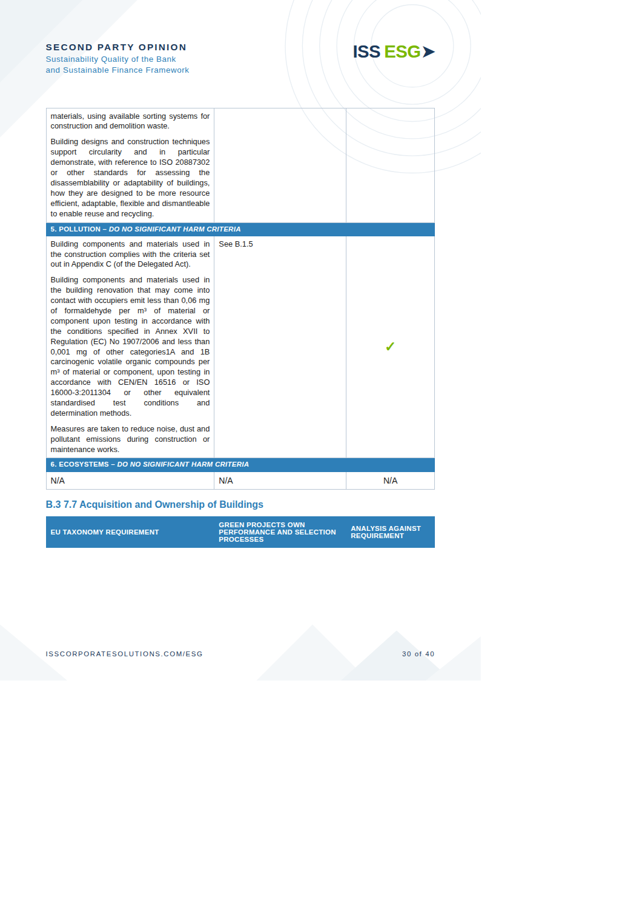Second Party Opinion
Sustainability Quality of the Bank
and Sustainable Finance Framework
ISS ESG➤
| materials, using available sorting systems for construction and demolition waste. Building designs and construction techniques support circularity and in particular demonstrate, with reference to ISO 20887302 or other standards for assessing the disassemblability or adaptability of buildings, how they are designed to be more resource efficient, adaptable, flexible and dismantleable to enable reuse and recycling. | | |
| 5. POLLUTION – DO NO SIGNIFICANT HARM CRITERIA |
| Building components and materials used in the construction complies with the criteria set out in Appendix C (of the Delegated Act). Building components and materials used in the building renovation that may come into contact with occupiers emit less than 0,06 mg of formaldehyde per m³ of material or component upon testing in accordance with the conditions specified in Annex XVII to Regulation (EC) No 1907/2006 and less than 0,001 mg of other categories1A and 1B carcinogenic volatile organic compounds per m³ of material or component, upon testing in accordance with CEN/EN 16516 or ISO 16000-3:2011304 or other equivalent standardised test conditions and determination methods. Measures are taken to reduce noise, dust and pollutant emissions during construction or maintenance works. | See B.1.5 | ✓ |
| 6. ECOSYSTEMS – DO NO SIGNIFICANT HARM CRITERIA |
| N/A | N/A | N/A |
B.3 7.7 Acquisition and Ownership of Buildings
| EU TAXONOMY REQUIREMENT | GREEN PROJECTS OWN PERFORMANCE AND SELECTION PROCESSES | ANALYSIS AGAINST REQUIREMENT |
ISSCORPORATESOLUTIONS.COM/ESG
30 of 40